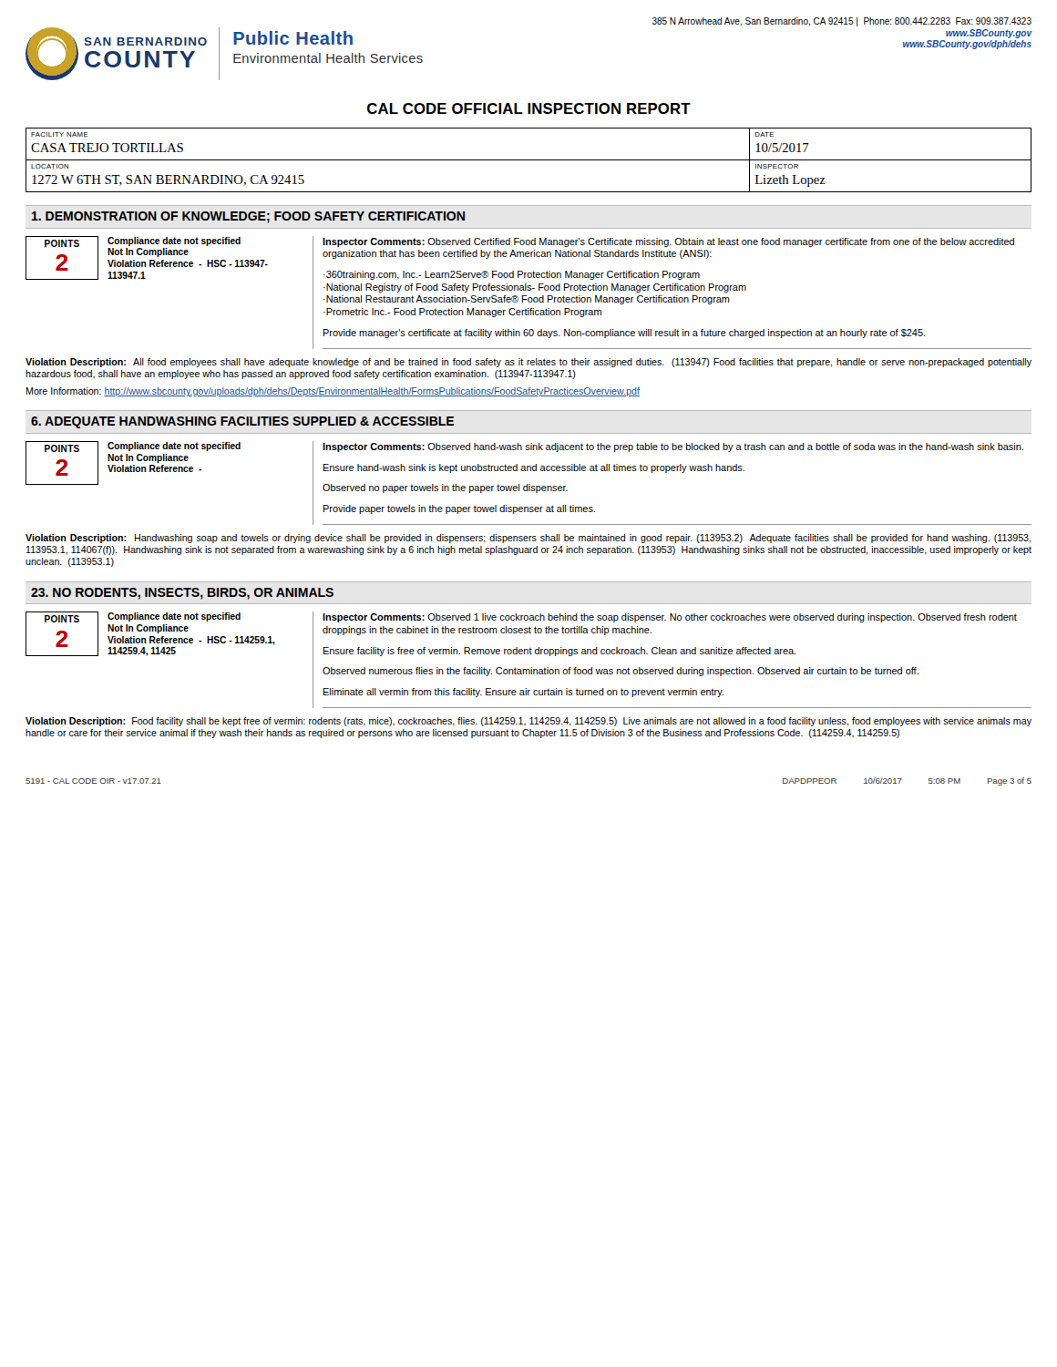385 N Arrowhead Ave, San Bernardino, CA 92415 | Phone: 800.442.2283 Fax: 909.387.4323
www.SBCounty.gov
www.SBCounty.gov/dph/dehs
SAN BERNARDINO
COUNTY
Public Health
Environmental Health Services
CAL CODE OFFICIAL INSPECTION REPORT
| FACILITY NAME CASA TREJO TORTILLAS | DATE 10/5/2017 |
| LOCATION 1272 W 6TH ST, SAN BERNARDINO, CA 92415 | INSPECTOR Lizeth Lopez |
1. DEMONSTRATION OF KNOWLEDGE; FOOD SAFETY CERTIFICATION
POINTS
2
Compliance date not specified
Not In Compliance
Violation Reference - HSC - 113947-113947.1
Inspector Comments: Observed Certified Food Manager's Certificate missing. Obtain at least one food manager certificate from one of the below accredited organization that has been certified by the American National Standards Institute (ANSI):
360training.com, Inc.- Learn2Serve® Food Protection Manager Certification Program
National Registry of Food Safety Professionals- Food Protection Manager Certification Program
National Restaurant Association-ServSafe® Food Protection Manager Certification Program
Prometric Inc.- Food Protection Manager Certification Program
Provide manager's certificate at facility within 60 days. Non-compliance will result in a future charged inspection at an hourly rate of $245.
Violation Description: All food employees shall have adequate knowledge of and be trained in food safety as it relates to their assigned duties. (113947) Food facilities that prepare, handle or serve non-prepackaged potentially hazardous food, shall have an employee who has passed an approved food safety certification examination. (113947-113947.1)
More Information: http://www.sbcounty.gov/uploads/dph/dehs/Depts/EnvironmentalHealth/FormsPublications/FoodSafetyPracticesOverview.pdf
6. ADEQUATE HANDWASHING FACILITIES SUPPLIED & ACCESSIBLE
POINTS
2
Compliance date not specified
Not In Compliance
Violation Reference -
Inspector Comments: Observed hand-wash sink adjacent to the prep table to be blocked by a trash can and a bottle of soda was in the hand-wash sink basin.
Ensure hand-wash sink is kept unobstructed and accessible at all times to properly wash hands.
Observed no paper towels in the paper towel dispenser.
Provide paper towels in the paper towel dispenser at all times.
Violation Description: Handwashing soap and towels or drying device shall be provided in dispensers; dispensers shall be maintained in good repair. (113953.2) Adequate facilities shall be provided for hand washing. (113953, 113953.1, 114067(f)). Handwashing sink is not separated from a warewashing sink by a 6 inch high metal splashguard or 24 inch separation. (113953) Handwashing sinks shall not be obstructed, inaccessible, used improperly or kept unclean. (113953.1)
23. NO RODENTS, INSECTS, BIRDS, OR ANIMALS
POINTS
2
Compliance date not specified
Not In Compliance
Violation Reference - HSC - 114259.1, 114259.4, 11425
Inspector Comments: Observed 1 live cockroach behind the soap dispenser. No other cockroaches were observed during inspection. Observed fresh rodent droppings in the cabinet in the restroom closest to the tortilla chip machine.
Ensure facility is free of vermin. Remove rodent droppings and cockroach. Clean and sanitize affected area.
Observed numerous flies in the facility. Contamination of food was not observed during inspection. Observed air curtain to be turned off.
Eliminate all vermin from this facility. Ensure air curtain is turned on to prevent vermin entry.
Violation Description: Food facility shall be kept free of vermin: rodents (rats, mice), cockroaches, flies. (114259.1, 114259.4, 114259.5) Live animals are not allowed in a food facility unless, food employees with service animals may handle or care for their service animal if they wash their hands as required or persons who are licensed pursuant to Chapter 11.5 of Division 3 of the Business and Professions Code. (114259.4, 114259.5)
5191 - CAL CODE OIR - v17.07.21
DAPDPPEOR 10/6/2017 5:08 PM Page 3 of 5